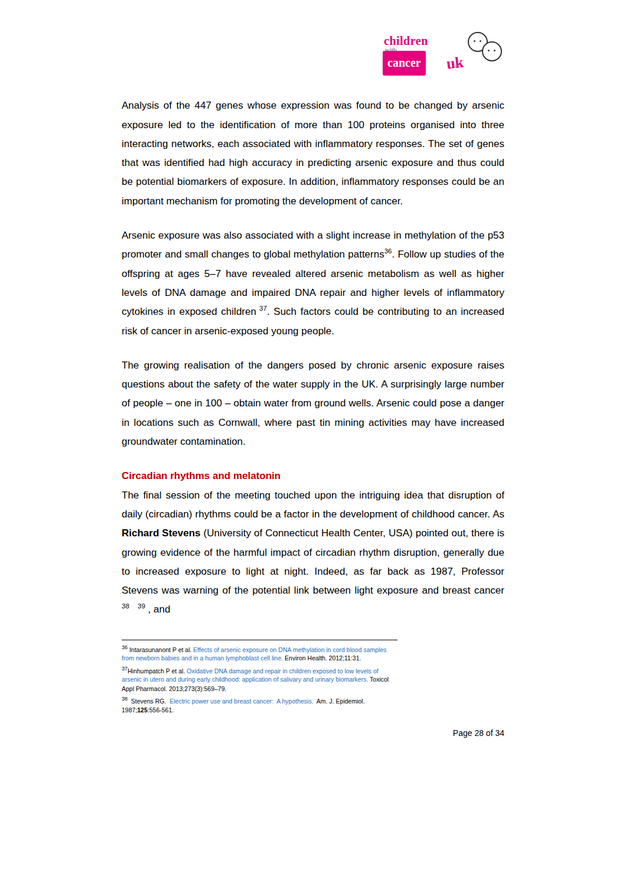children with cancer uk
Analysis of the 447 genes whose expression was found to be changed by arsenic exposure led to the identification of more than 100 proteins organised into three interacting networks, each associated with inflammatory responses. The set of genes that was identified had high accuracy in predicting arsenic exposure and thus could be potential biomarkers of exposure. In addition, inflammatory responses could be an important mechanism for promoting the development of cancer.
Arsenic exposure was also associated with a slight increase in methylation of the p53 promoter and small changes to global methylation patterns36. Follow up studies of the offspring at ages 5–7 have revealed altered arsenic metabolism as well as higher levels of DNA damage and impaired DNA repair and higher levels of inflammatory cytokines in exposed children 37. Such factors could be contributing to an increased risk of cancer in arsenic-exposed young people.
The growing realisation of the dangers posed by chronic arsenic exposure raises questions about the safety of the water supply in the UK. A surprisingly large number of people – one in 100 – obtain water from ground wells. Arsenic could pose a danger in locations such as Cornwall, where past tin mining activities may have increased groundwater contamination.
Circadian rhythms and melatonin
The final session of the meeting touched upon the intriguing idea that disruption of daily (circadian) rhythms could be a factor in the development of childhood cancer. As Richard Stevens (University of Connecticut Health Center, USA) pointed out, there is growing evidence of the harmful impact of circadian rhythm disruption, generally due to increased exposure to light at night. Indeed, as far back as 1987, Professor Stevens was warning of the potential link between light exposure and breast cancer 38 39 , and
36 Intarasunanont P et al. Effects of arsenic exposure on DNA methylation in cord blood samples from newborn babies and in a human lymphoblast cell line. Environ Health. 2012;11:31.
37 Hinhumpatch P et al. Oxidative DNA damage and repair in children exposed to low levels of arsenic in utero and during early childhood: application of salivary and urinary biomarkers. Toxicol Appl Pharmacol. 2013;273(3):569–79.
38 Stevens RG. Electric power use and breast cancer: A hypothesis. Am. J. Epidemiol. 1987;125:556-561.
Page 28 of 34